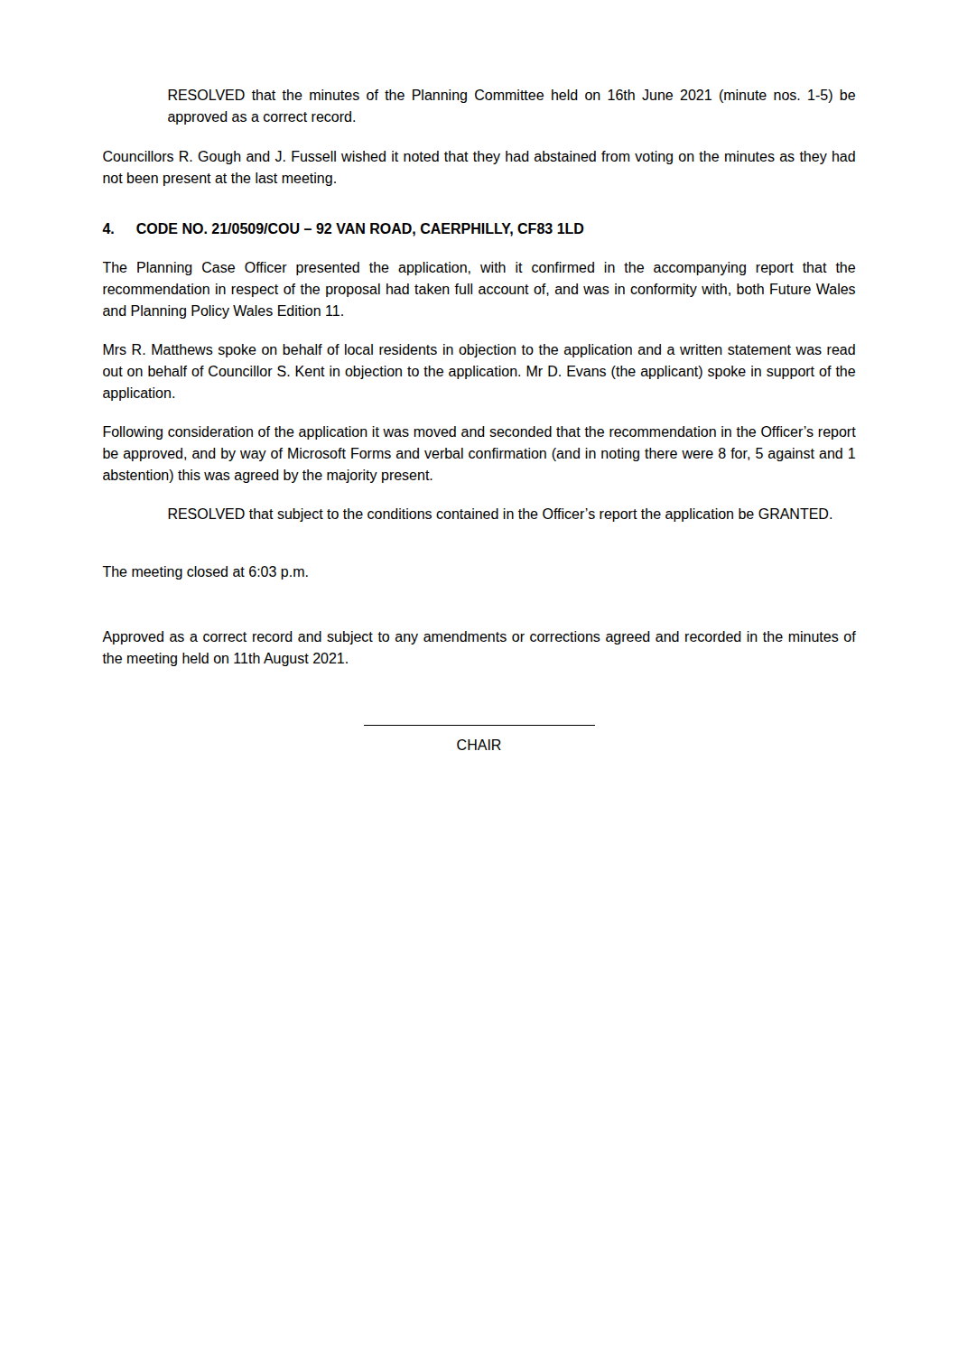RESOLVED that the minutes of the Planning Committee held on 16th June 2021 (minute nos. 1-5) be approved as a correct record.
Councillors R. Gough and J. Fussell wished it noted that they had abstained from voting on the minutes as they had not been present at the last meeting.
4. Code No. 21/0509/COU – 92 Van Road, Caerphilly, CF83 1LD
The Planning Case Officer presented the application, with it confirmed in the accompanying report that the recommendation in respect of the proposal had taken full account of, and was in conformity with, both Future Wales and Planning Policy Wales Edition 11.
Mrs R. Matthews spoke on behalf of local residents in objection to the application and a written statement was read out on behalf of Councillor S. Kent in objection to the application. Mr D. Evans (the applicant) spoke in support of the application.
Following consideration of the application it was moved and seconded that the recommendation in the Officer’s report be approved, and by way of Microsoft Forms and verbal confirmation (and in noting there were 8 for, 5 against and 1 abstention) this was agreed by the majority present.
RESOLVED that subject to the conditions contained in the Officer’s report the application be GRANTED.
The meeting closed at 6:03 p.m.
Approved as a correct record and subject to any amendments or corrections agreed and recorded in the minutes of the meeting held on 11th August 2021.
CHAIR